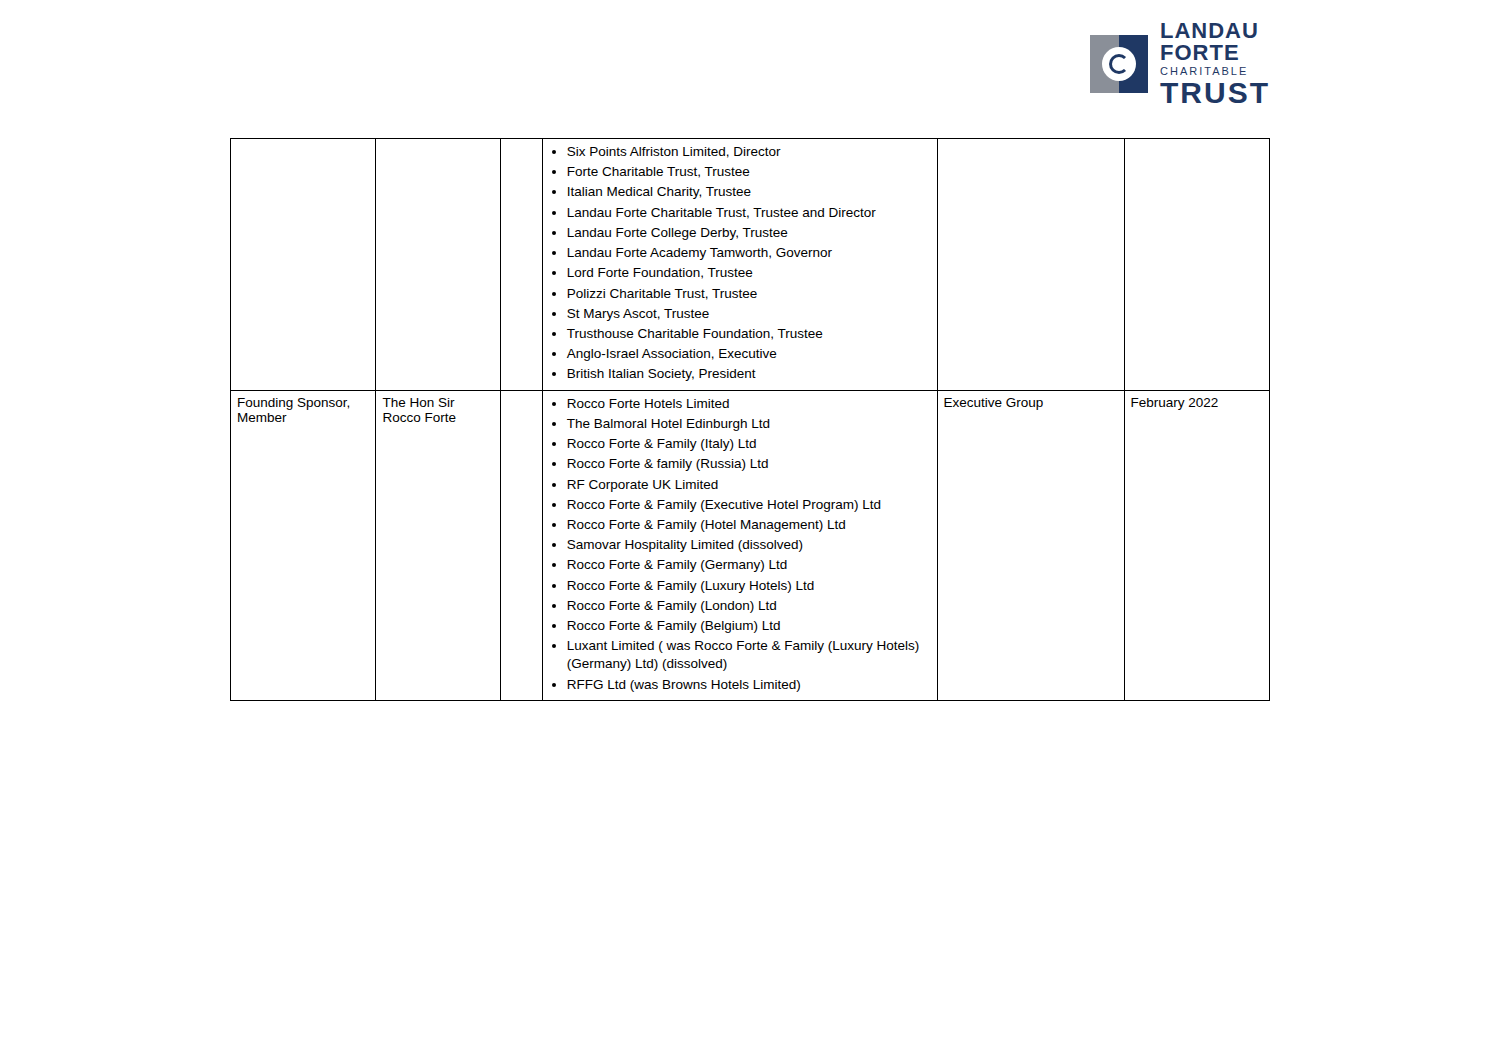LANDAU FORTE CHARITABLE TRUST
| | | | Six Points Alfriston Limited, Director Forte Charitable Trust, Trustee Italian Medical Charity, Trustee Landau Forte Charitable Trust, Trustee and Director Landau Forte College Derby, Trustee Landau Forte Academy Tamworth, Governor Lord Forte Foundation, Trustee Polizzi Charitable Trust, Trustee St Marys Ascot, Trustee Trusthouse Charitable Foundation, Trustee Anglo-Israel Association, Executive British Italian Society, President | | |
| Founding Sponsor, Member | The Hon Sir Rocco Forte | | Rocco Forte Hotels Limited The Balmoral Hotel Edinburgh Ltd Rocco Forte & Family (Italy) Ltd Rocco Forte & family (Russia) Ltd RF Corporate UK Limited Rocco Forte & Family (Executive Hotel Program) Ltd Rocco Forte & Family (Hotel Management) Ltd Samovar Hospitality Limited (dissolved) Rocco Forte & Family (Germany) Ltd Rocco Forte & Family (Luxury Hotels) Ltd Rocco Forte & Family (London) Ltd Rocco Forte & Family (Belgium) Ltd Luxant Limited ( was Rocco Forte & Family (Luxury Hotels) (Germany) Ltd) (dissolved) RFFG Ltd (was Browns Hotels Limited) | Executive Group | February 2022 |